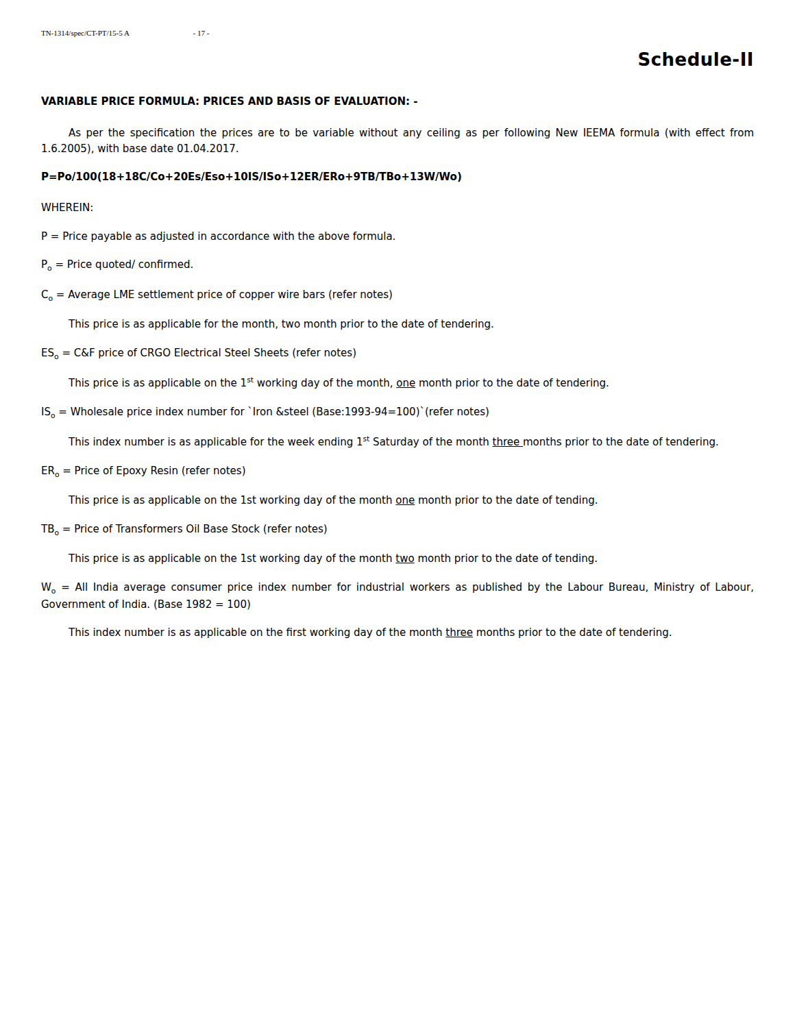TN-1314/spec/CT-PT/15-5 A - 17 -
Schedule-II
VARIABLE PRICE FORMULA: PRICES AND BASIS OF EVALUATION: -
As per the specification the prices are to be variable without any ceiling as per following New IEEMA formula (with effect from 1.6.2005), with base date 01.04.2017.
P=Po/100(18+18C/Co+20Es/Eso+10IS/ISo+12ER/ERo+9TB/TBo+13W/Wo)
WHEREIN:
P = Price payable as adjusted in accordance with the above formula.
Po = Price quoted/ confirmed.
Co = Average LME settlement price of copper wire bars (refer notes)
This price is as applicable for the month, two month prior to the date of tendering.
ESo = C&F price of CRGO Electrical Steel Sheets (refer notes)
This price is as applicable on the 1st working day of the month, one month prior to the date of tendering.
ISo = Wholesale price index number for `Iron &steel (Base:1993-94=100)`(refer notes)
This index number is as applicable for the week ending 1st Saturday of the month three months prior to the date of tendering.
ERo = Price of Epoxy Resin (refer notes)
This price is as applicable on the 1st working day of the month one month prior to the date of tending.
TBo = Price of Transformers Oil Base Stock (refer notes)
This price is as applicable on the 1st working day of the month two month prior to the date of tending.
Wo = All India average consumer price index number for industrial workers as published by the Labour Bureau, Ministry of Labour, Government of India. (Base 1982 = 100)
This index number is as applicable on the first working day of the month three months prior to the date of tendering.